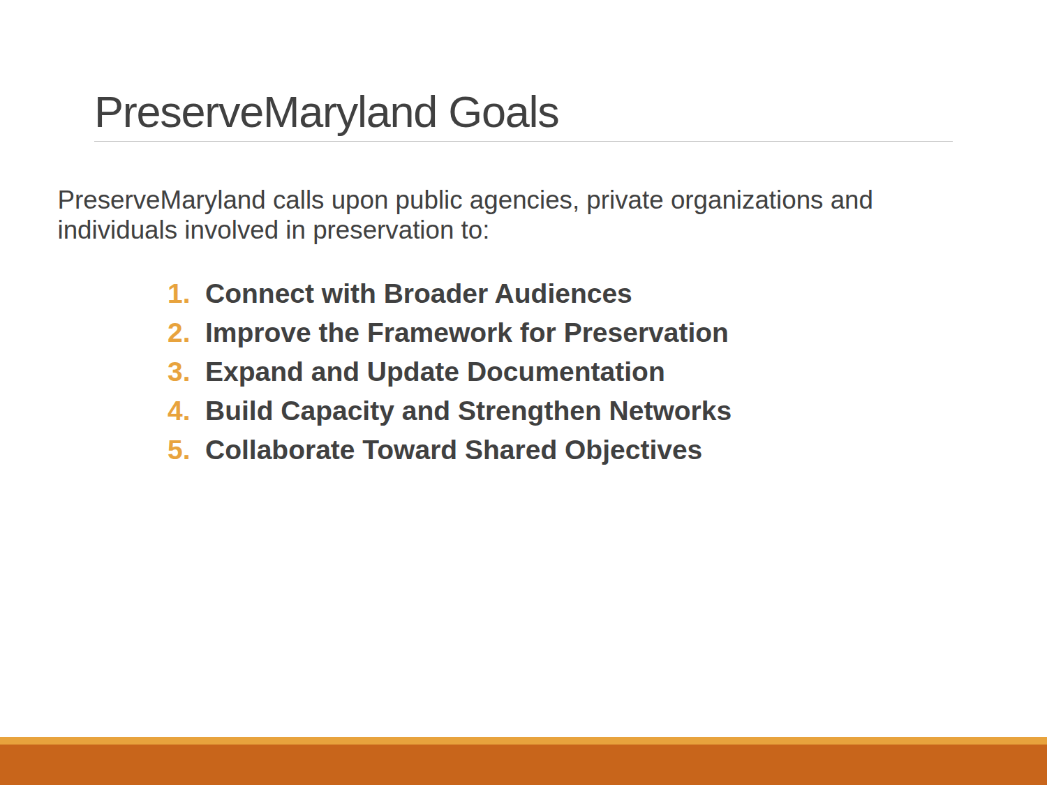PreserveMaryland Goals
PreserveMaryland calls upon public agencies, private organizations and individuals involved in preservation to:
Connect with Broader Audiences
Improve the Framework for Preservation
Expand and Update Documentation
Build Capacity and Strengthen Networks
Collaborate Toward Shared Objectives